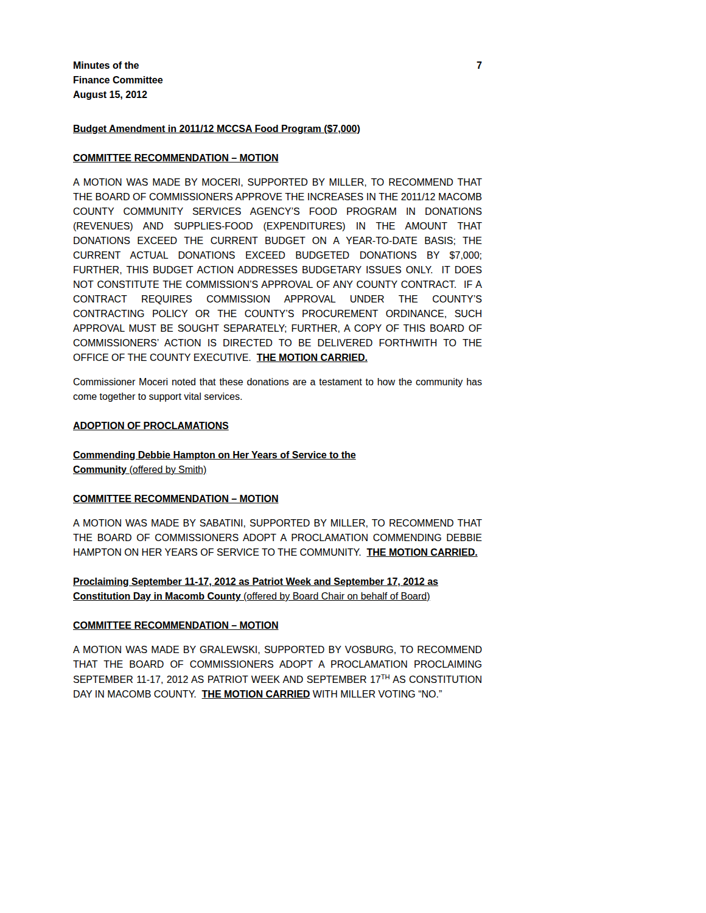7 Minutes of the
Finance Committee
August 15, 2012
Budget Amendment in 2011/12 MCCSA Food Program ($7,000)
COMMITTEE RECOMMENDATION – MOTION
A MOTION WAS MADE BY MOCERI, SUPPORTED BY MILLER, TO RECOMMEND THAT THE BOARD OF COMMISSIONERS APPROVE THE INCREASES IN THE 2011/12 MACOMB COUNTY COMMUNITY SERVICES AGENCY’S FOOD PROGRAM IN DONATIONS (REVENUES) AND SUPPLIES-FOOD (EXPENDITURES) IN THE AMOUNT THAT DONATIONS EXCEED THE CURRENT BUDGET ON A YEAR-TO-DATE BASIS; THE CURRENT ACTUAL DONATIONS EXCEED BUDGETED DONATIONS BY $7,000; FURTHER, THIS BUDGET ACTION ADDRESSES BUDGETARY ISSUES ONLY. IT DOES NOT CONSTITUTE THE COMMISSION’S APPROVAL OF ANY COUNTY CONTRACT. IF A CONTRACT REQUIRES COMMISSION APPROVAL UNDER THE COUNTY’S CONTRACTING POLICY OR THE COUNTY’S PROCUREMENT ORDINANCE, SUCH APPROVAL MUST BE SOUGHT SEPARATELY; FURTHER, A COPY OF THIS BOARD OF COMMISSIONERS’ ACTION IS DIRECTED TO BE DELIVERED FORTHWITH TO THE OFFICE OF THE COUNTY EXECUTIVE. THE MOTION CARRIED.
Commissioner Moceri noted that these donations are a testament to how the community has come together to support vital services.
ADOPTION OF PROCLAMATIONS
Commending Debbie Hampton on Her Years of Service to the
Community (offered by Smith)
COMMITTEE RECOMMENDATION – MOTION
A MOTION WAS MADE BY SABATINI, SUPPORTED BY MILLER, TO RECOMMEND THAT THE BOARD OF COMMISSIONERS ADOPT A PROCLAMATION COMMENDING DEBBIE HAMPTON ON HER YEARS OF SERVICE TO THE COMMUNITY. THE MOTION CARRIED.
Proclaiming September 11-17, 2012 as Patriot Week and September 17, 2012 as Constitution Day in Macomb County (offered by Board Chair on behalf of Board)
COMMITTEE RECOMMENDATION – MOTION
A MOTION WAS MADE BY GRALEWSKI, SUPPORTED BY VOSBURG, TO RECOMMEND THAT THE BOARD OF COMMISSIONERS ADOPT A PROCLAMATION PROCLAIMING SEPTEMBER 11-17, 2012 AS PATRIOT WEEK AND SEPTEMBER 17TH AS CONSTITUTION DAY IN MACOMB COUNTY. THE MOTION CARRIED WITH MILLER VOTING “NO.”